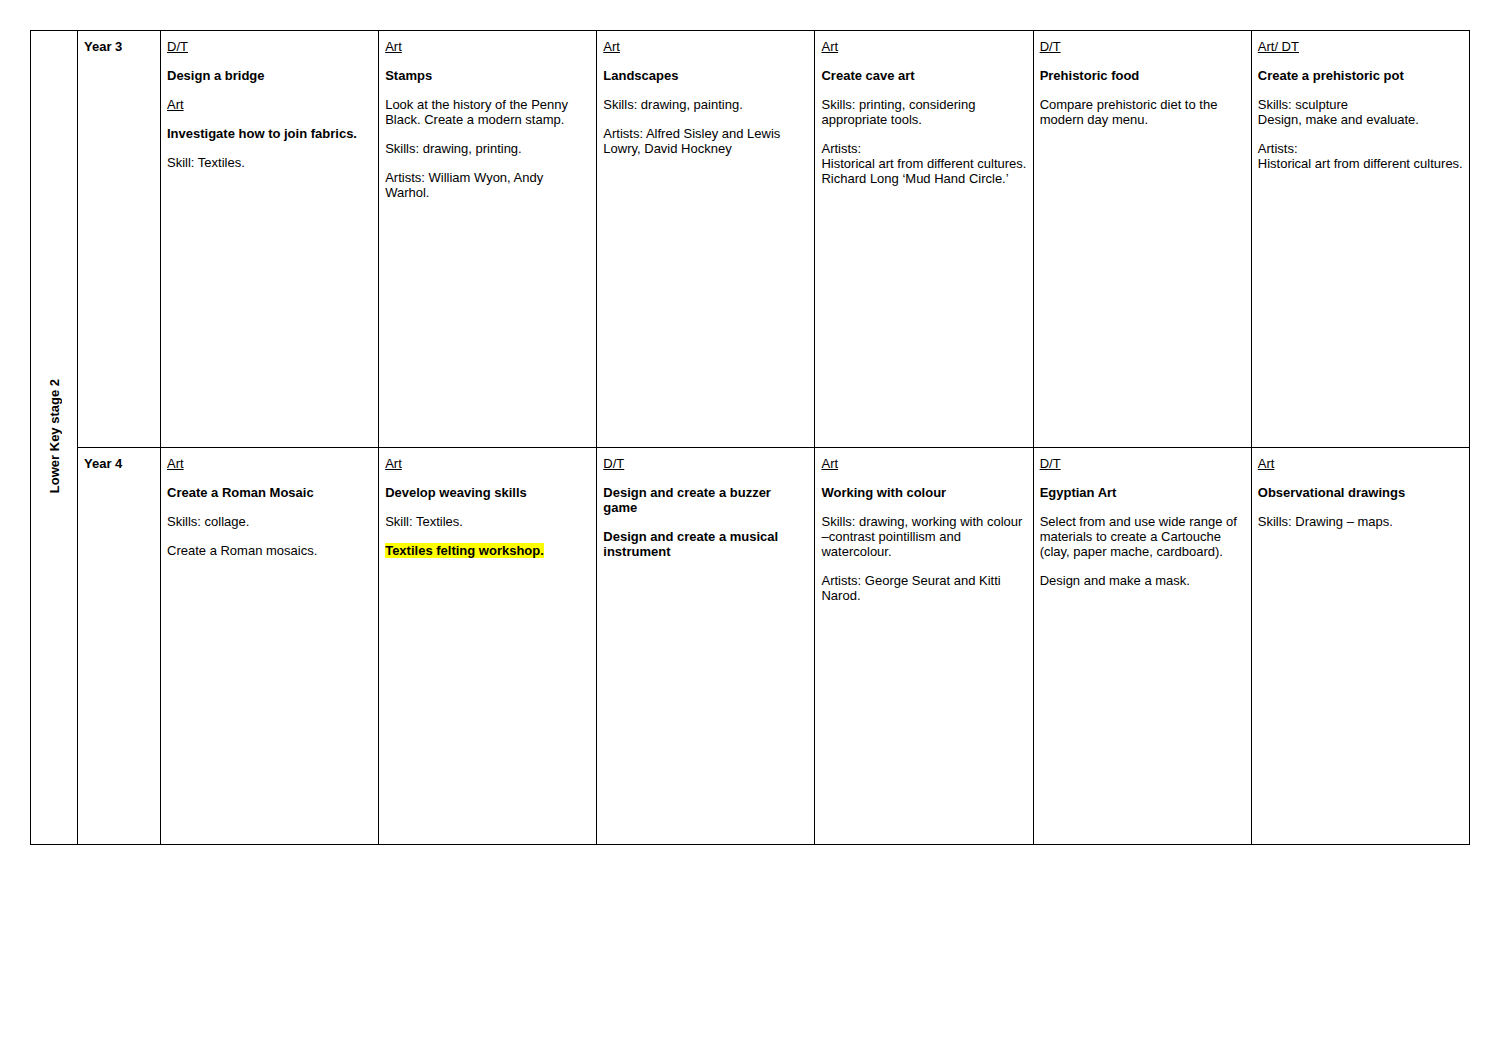| Lower Key stage 2 | Year 3 | D/T Design a bridge Art Investigate how to join fabrics. Skill: Textiles. | Art Stamps Look at the history of the Penny Black. Create a modern stamp. Skills: drawing, printing. Artists: William Wyon, Andy Warhol. | Art Landscapes Skills: drawing, painting. Artists: Alfred Sisley and Lewis Lowry, David Hockney | Art Create cave art Skills: printing, considering appropriate tools. Artists: Historical art from different cultures. Richard Long ‘Mud Hand Circle.’ | D/T Prehistoric food Compare prehistoric diet to the modern day menu. | Art/ DT Create a prehistoric pot Skills: sculpture Design, make and evaluate. Artists: Historical art from different cultures. |
| Year 4 | Art Create a Roman Mosaic Skills: collage. Create a Roman mosaics. | Art Develop weaving skills Skill: Textiles. Textiles felting workshop. | D/T Design and create a buzzer game Design and create a musical instrument | Art Working with colour Skills: drawing, working with colour –contrast pointillism and watercolour. Artists: George Seurat and Kitti Narod. | D/T Egyptian Art Select from and use wide range of materials to create a Cartouche (clay, paper mache, cardboard). Design and make a mask. | Art Observational drawings Skills: Drawing – maps. |